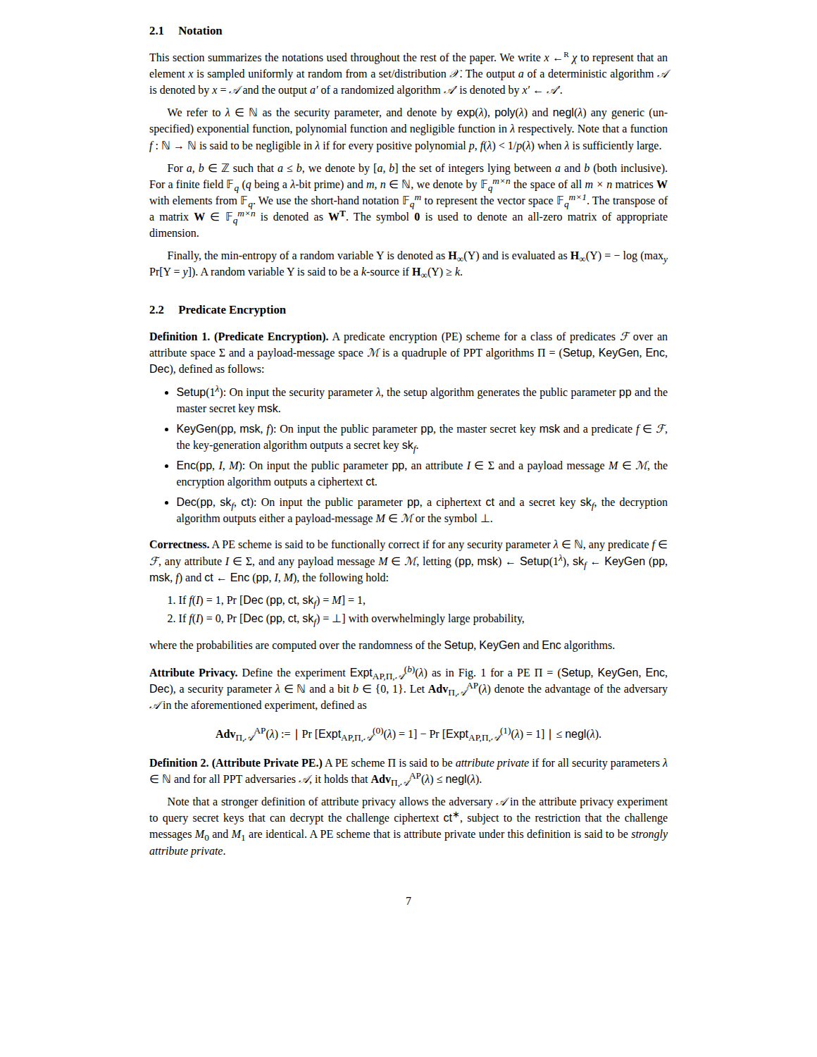2.1 Notation
This section summarizes the notations used throughout the rest of the paper. We write x ←R χ to represent that an element x is sampled uniformly at random from a set/distribution 𝒳. The output a of a deterministic algorithm 𝒜 is denoted by x = 𝒜 and the output a′ of a randomized algorithm 𝒜′ is denoted by x′ ← 𝒜′.
We refer to λ ∈ ℕ as the security parameter, and denote by exp(λ), poly(λ) and negl(λ) any generic (un-specified) exponential function, polynomial function and negligible function in λ respectively. Note that a function f : ℕ → ℕ is said to be negligible in λ if for every positive polynomial p, f(λ) < 1/p(λ) when λ is sufficiently large.
For a, b ∈ ℤ such that a ≤ b, we denote by [a, b] the set of integers lying between a and b (both inclusive). For a finite field 𝔽q (q being a λ-bit prime) and m, n ∈ ℕ, we denote by 𝔽qm×n the space of all m × n matrices W with elements from 𝔽q. We use the short-hand notation 𝔽qm to represent the vector space 𝔽qm×1. The transpose of a matrix W ∈ 𝔽qm×n is denoted as WT. The symbol 0 is used to denote an all-zero matrix of appropriate dimension.
Finally, the min-entropy of a random variable Y is denoted as H∞(Y) and is evaluated as H∞(Y) = − log (maxy Pr[Y = y]). A random variable Y is said to be a k-source if H∞(Y) ≥ k.
2.2 Predicate Encryption
Definition 1. (Predicate Encryption). A predicate encryption (PE) scheme for a class of predicates ℱ over an attribute space Σ and a payload-message space ℳ is a quadruple of PPT algorithms Π = (Setup, KeyGen, Enc, Dec), defined as follows:
Setup(1λ): On input the security parameter λ, the setup algorithm generates the public parameter pp and the master secret key msk.
KeyGen(pp, msk, f): On input the public parameter pp, the master secret key msk and a predicate f ∈ ℱ, the key-generation algorithm outputs a secret key skf.
Enc(pp, I, M): On input the public parameter pp, an attribute I ∈ Σ and a payload message M ∈ ℳ, the encryption algorithm outputs a ciphertext ct.
Dec(pp, skf, ct): On input the public parameter pp, a ciphertext ct and a secret key skf, the decryption algorithm outputs either a payload-message M ∈ ℳ or the symbol ⊥.
Correctness. A PE scheme is said to be functionally correct if for any security parameter λ ∈ ℕ, any predicate f ∈ ℱ, any attribute I ∈ Σ, and any payload message M ∈ ℳ, letting (pp, msk) ← Setup(1λ), skf ← KeyGen (pp, msk, f) and ct ← Enc (pp, I, M), the following hold:
If f(I) = 1, Pr [Dec (pp, ct, skf) = M] = 1,
If f(I) = 0, Pr [Dec (pp, ct, skf) = ⊥] with overwhelmingly large probability,
where the probabilities are computed over the randomness of the Setup, KeyGen and Enc algorithms.
Attribute Privacy. Define the experiment ExptAP,Π,𝒜(b)(λ) as in Fig. 1 for a PE Π = (Setup, KeyGen, Enc, Dec), a security parameter λ ∈ ℕ and a bit b ∈ {0, 1}. Let AdvΠ,𝒜AP(λ) denote the advantage of the adversary 𝒜 in the aforementioned experiment, defined as
AdvΠ,𝒜AP(λ) := ∣ Pr [ExptAP,Π,𝒜(0)(λ) = 1] − Pr [ExptAP,Π,𝒜(1)(λ) = 1] ∣ ≤ negl(λ).
Definition 2. (Attribute Private PE.) A PE scheme Π is said to be attribute private if for all security parameters λ ∈ ℕ and for all PPT adversaries 𝒜, it holds that AdvΠ,𝒜AP(λ) ≤ negl(λ).
Note that a stronger definition of attribute privacy allows the adversary 𝒜 in the attribute privacy experiment to query secret keys that can decrypt the challenge ciphertext ct∗, subject to the restriction that the challenge messages M0 and M1 are identical. A PE scheme that is attribute private under this definition is said to be strongly attribute private.
7